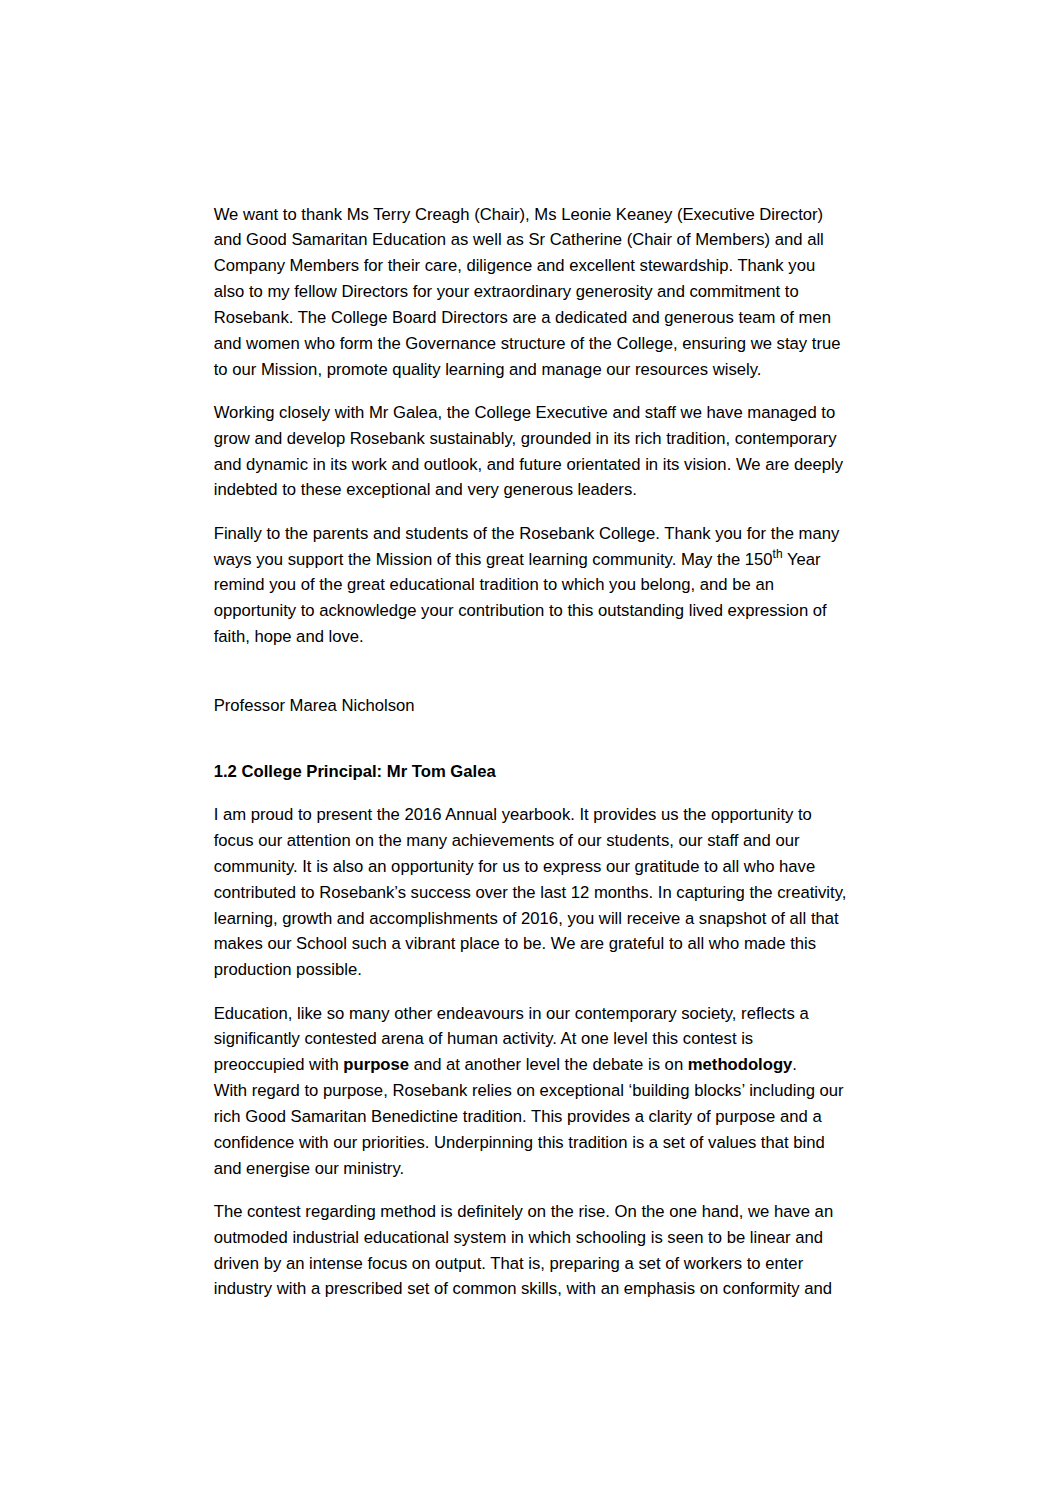We want to thank Ms Terry Creagh (Chair), Ms Leonie Keaney (Executive Director) and Good Samaritan Education as well as Sr Catherine (Chair of Members) and all Company Members for their care, diligence and excellent stewardship. Thank you also to my fellow Directors for your extraordinary generosity and commitment to Rosebank. The College Board Directors are a dedicated and generous team of men and women who form the Governance structure of the College, ensuring we stay true to our Mission, promote quality learning and manage our resources wisely.
Working closely with Mr Galea, the College Executive and staff we have managed to grow and develop Rosebank sustainably, grounded in its rich tradition, contemporary and dynamic in its work and outlook, and future orientated in its vision. We are deeply indebted to these exceptional and very generous leaders.
Finally to the parents and students of the Rosebank College. Thank you for the many ways you support the Mission of this great learning community. May the 150th Year remind you of the great educational tradition to which you belong, and be an opportunity to acknowledge your contribution to this outstanding lived expression of faith, hope and love.
Professor Marea Nicholson
1.2 College Principal: Mr Tom Galea
I am proud to present the 2016 Annual yearbook. It provides us the opportunity to focus our attention on the many achievements of our students, our staff and our community. It is also an opportunity for us to express our gratitude to all who have contributed to Rosebank’s success over the last 12 months. In capturing the creativity, learning, growth and accomplishments of 2016, you will receive a snapshot of all that makes our School such a vibrant place to be. We are grateful to all who made this production possible.
Education, like so many other endeavours in our contemporary society, reflects a significantly contested arena of human activity. At one level this contest is preoccupied with purpose and at another level the debate is on methodology.
With regard to purpose, Rosebank relies on exceptional ‘building blocks’ including our rich Good Samaritan Benedictine tradition. This provides a clarity of purpose and a confidence with our priorities. Underpinning this tradition is a set of values that bind and energise our ministry.
The contest regarding method is definitely on the rise. On the one hand, we have an outmoded industrial educational system in which schooling is seen to be linear and driven by an intense focus on output. That is, preparing a set of workers to enter industry with a prescribed set of common skills, with an emphasis on conformity and